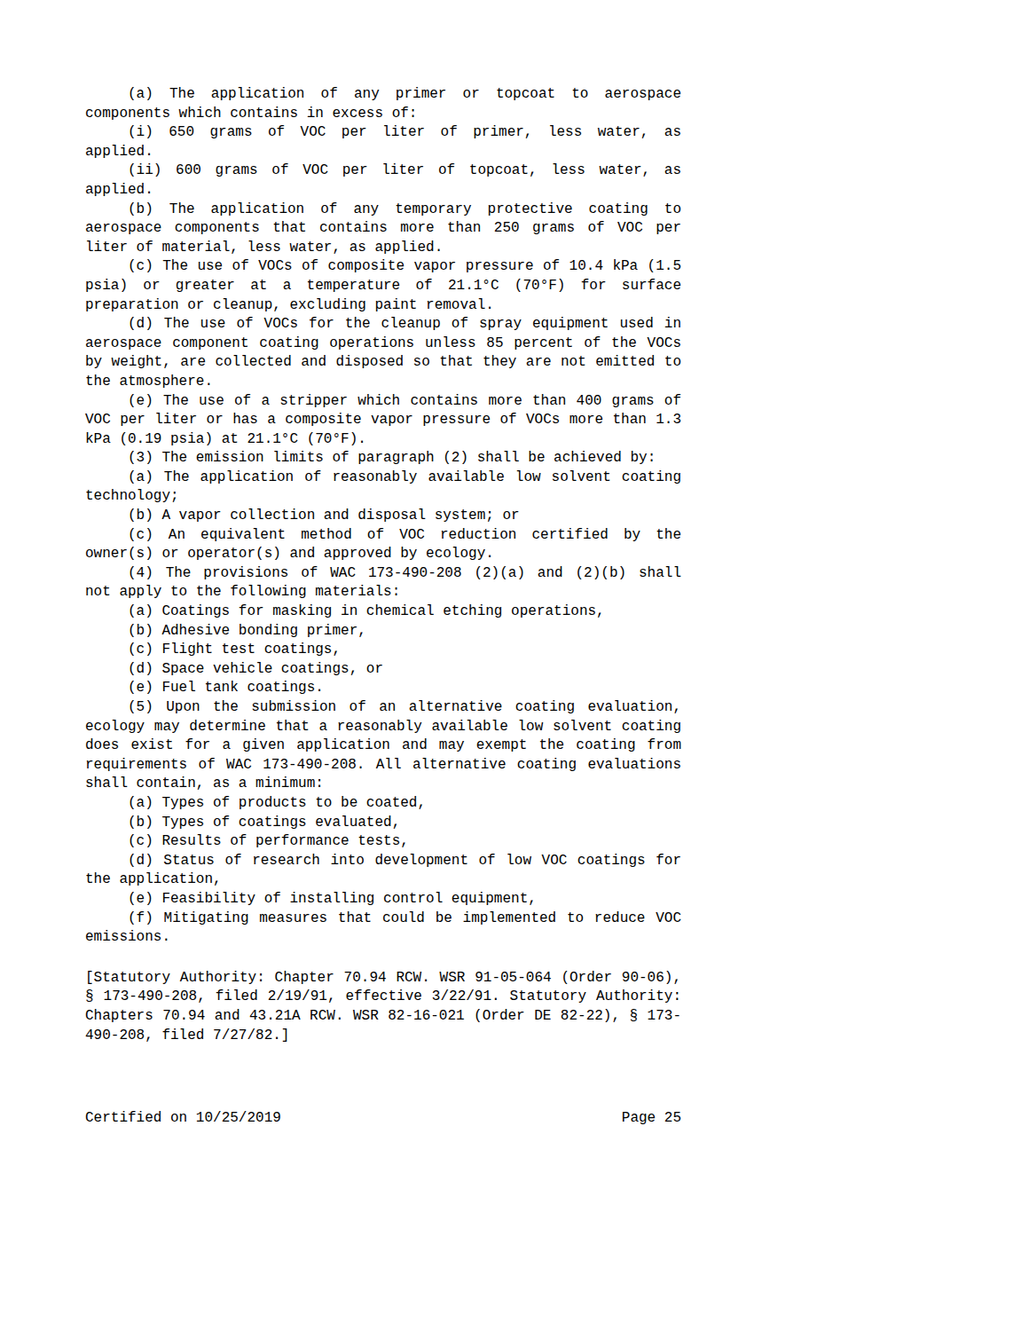(a) The application of any primer or topcoat to aerospace components which contains in excess of:
(i) 650 grams of VOC per liter of primer, less water, as applied.
(ii) 600 grams of VOC per liter of topcoat, less water, as applied.
(b) The application of any temporary protective coating to aerospace components that contains more than 250 grams of VOC per liter of material, less water, as applied.
(c) The use of VOCs of composite vapor pressure of 10.4 kPa (1.5 psia) or greater at a temperature of 21.1°C (70°F) for surface preparation or cleanup, excluding paint removal.
(d) The use of VOCs for the cleanup of spray equipment used in aerospace component coating operations unless 85 percent of the VOCs by weight, are collected and disposed so that they are not emitted to the atmosphere.
(e) The use of a stripper which contains more than 400 grams of VOC per liter or has a composite vapor pressure of VOCs more than 1.3 kPa (0.19 psia) at 21.1°C (70°F).
(3) The emission limits of paragraph (2) shall be achieved by:
(a) The application of reasonably available low solvent coating technology;
(b) A vapor collection and disposal system; or
(c) An equivalent method of VOC reduction certified by the owner(s) or operator(s) and approved by ecology.
(4) The provisions of WAC 173-490-208 (2)(a) and (2)(b) shall not apply to the following materials:
(a) Coatings for masking in chemical etching operations,
(b) Adhesive bonding primer,
(c) Flight test coatings,
(d) Space vehicle coatings, or
(e) Fuel tank coatings.
(5) Upon the submission of an alternative coating evaluation, ecology may determine that a reasonably available low solvent coating does exist for a given application and may exempt the coating from requirements of WAC 173-490-208. All alternative coating evaluations shall contain, as a minimum:
(a) Types of products to be coated,
(b) Types of coatings evaluated,
(c) Results of performance tests,
(d) Status of research into development of low VOC coatings for the application,
(e) Feasibility of installing control equipment,
(f) Mitigating measures that could be implemented to reduce VOC emissions.
[Statutory Authority: Chapter 70.94 RCW. WSR 91-05-064 (Order 90-06), § 173-490-208, filed 2/19/91, effective 3/22/91. Statutory Authority: Chapters 70.94 and 43.21A RCW. WSR 82-16-021 (Order DE 82-22), § 173-490-208, filed 7/27/82.]
Certified on 10/25/2019 Page 25